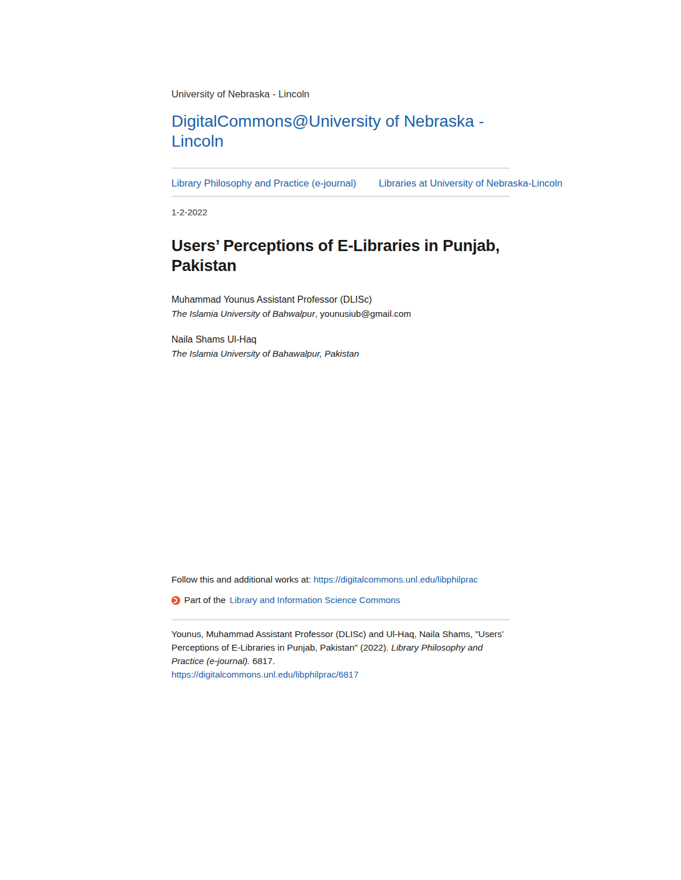University of Nebraska - Lincoln
DigitalCommons@University of Nebraska - Lincoln
Library Philosophy and Practice (e-journal) Libraries at University of Nebraska-Lincoln
1-2-2022
Users’ Perceptions of E-Libraries in Punjab, Pakistan
Muhammad Younus Assistant Professor (DLISc)
The Islamia University of Bahwalpur, younusiub@gmail.com
Naila Shams Ul-Haq
The Islamia University of Bahawalpur, Pakistan
Follow this and additional works at: https://digitalcommons.unl.edu/libphilprac
Part of the Library and Information Science Commons
Younus, Muhammad Assistant Professor (DLISc) and Ul-Haq, Naila Shams, "Users’ Perceptions of E-Libraries in Punjab, Pakistan" (2022). Library Philosophy and Practice (e-journal). 6817.
https://digitalcommons.unl.edu/libphilprac/6817